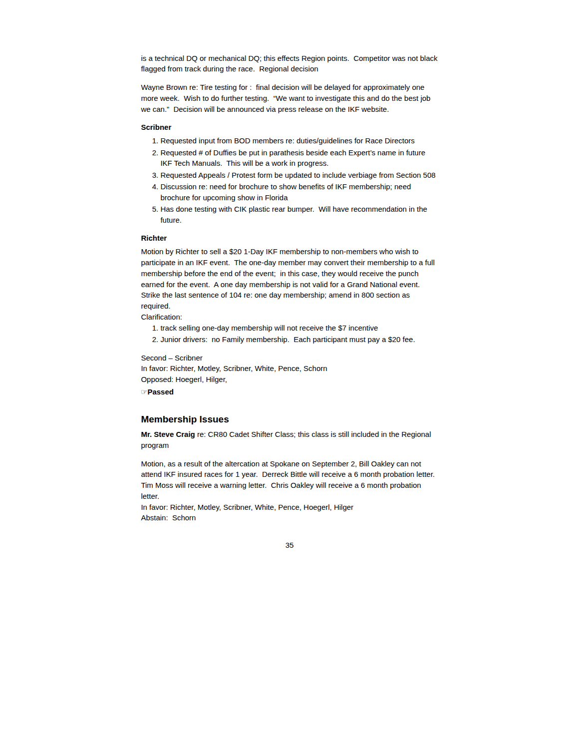is a technical DQ or mechanical DQ; this effects Region points. Competitor was not black flagged from track during the race. Regional decision
Wayne Brown re: Tire testing for : final decision will be delayed for approximately one more week. Wish to do further testing. “We want to investigate this and do the best job we can.” Decision will be announced via press release on the IKF website.
Scribner
Requested input from BOD members re: duties/guidelines for Race Directors
Requested # of Duffies be put in parathesis beside each Expert’s name in future IKF Tech Manuals. This will be a work in progress.
Requested Appeals / Protest form be updated to include verbiage from Section 508
Discussion re: need for brochure to show benefits of IKF membership; need brochure for upcoming show in Florida
Has done testing with CIK plastic rear bumper. Will have recommendation in the future.
Richter
Motion by Richter to sell a $20 1-Day IKF membership to non-members who wish to participate in an IKF event. The one-day member may convert their membership to a full membership before the end of the event; in this case, they would receive the punch earned for the event. A one day membership is not valid for a Grand National event. Strike the last sentence of 104 re: one day membership; amend in 800 section as required.
Clarification:
track selling one-day membership will not receive the $7 incentive
Junior drivers: no Family membership. Each participant must pay a $20 fee.
Second – Scribner
In favor: Richter, Motley, Scribner, White, Pence, Schorn
Opposed: Hoegerl, Hilger,
☞Passed
Membership Issues
Mr. Steve Craig re: CR80 Cadet Shifter Class; this class is still included in the Regional program
Motion, as a result of the altercation at Spokane on September 2, Bill Oakley can not attend IKF insured races for 1 year. Derreck Bittle will receive a 6 month probation letter. Tim Moss will receive a warning letter. Chris Oakley will receive a 6 month probation letter.
In favor: Richter, Motley, Scribner, White, Pence, Hoegerl, Hilger
Abstain: Schorn
35